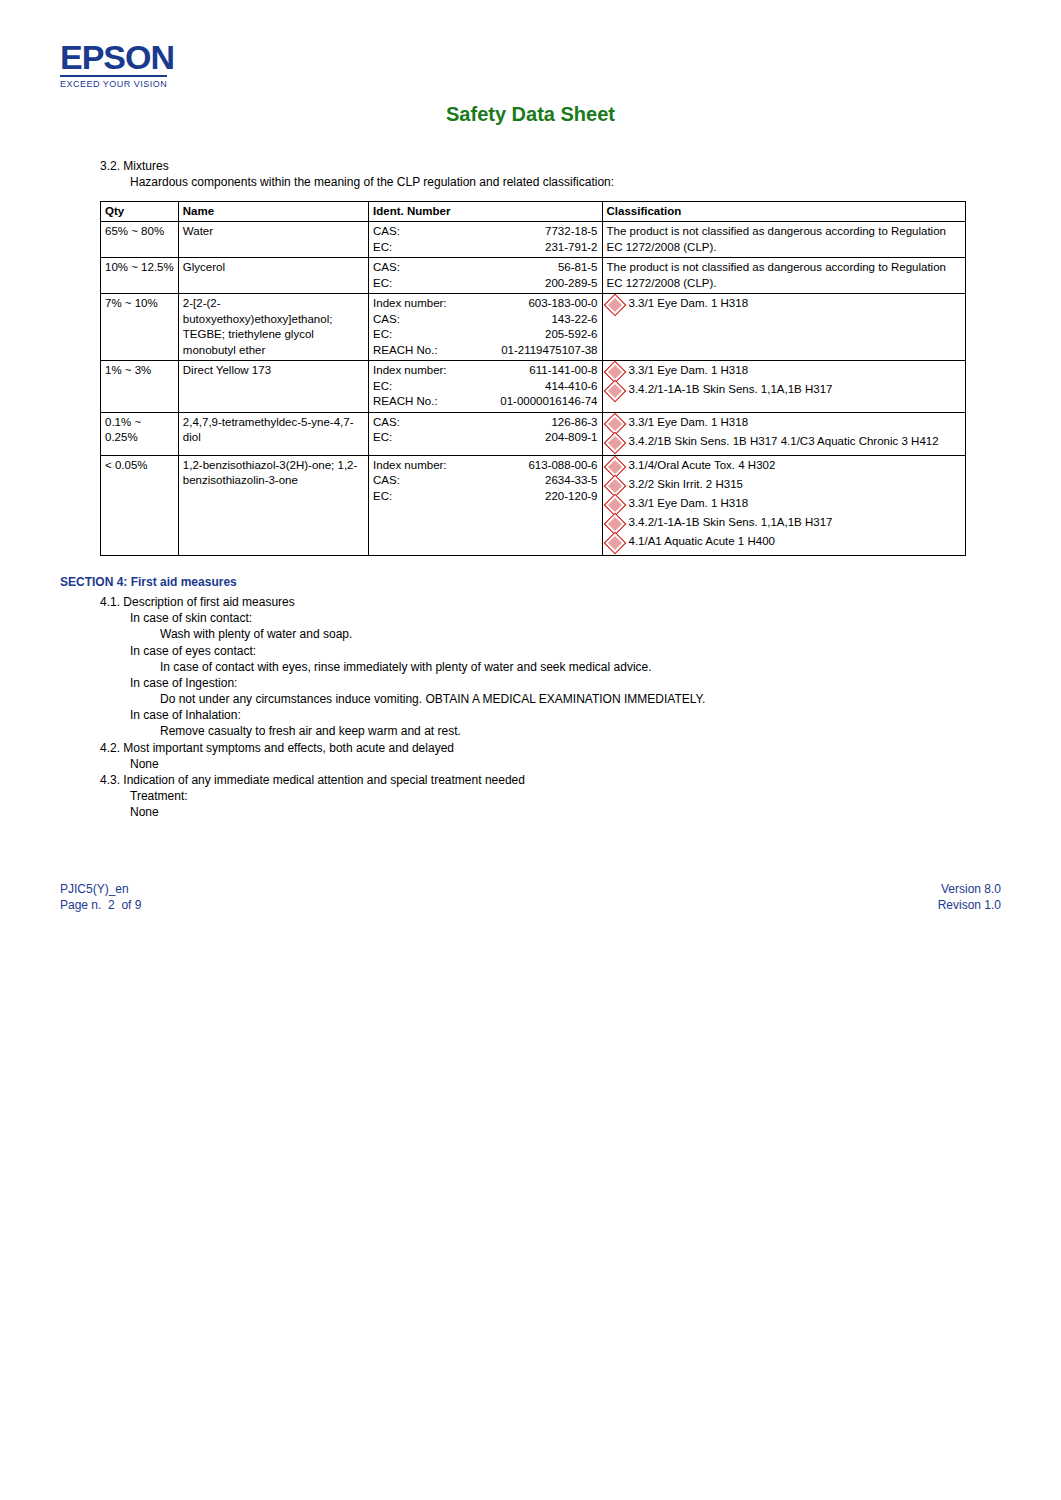EPSON
EXCEED YOUR VISION
Safety Data Sheet
3.2. Mixtures
Hazardous components within the meaning of the CLP regulation and related classification:
| Qty | Name | Ident. Number | Classification |
| --- | --- | --- | --- |
| 65% ~ 80% | Water | CAS: 7732-18-5 EC: 231-791-2 | The product is not classified as dangerous according to Regulation EC 1272/2008 (CLP). |
| 10% ~ 12.5% | Glycerol | CAS: 56-81-5 EC: 200-289-5 | The product is not classified as dangerous according to Regulation EC 1272/2008 (CLP). |
| 7% ~ 10% | 2-[2-(2-butoxyethoxy)ethoxy]ethanol; TEGBE; triethylene glycol monobutyl ether | Index number: 603-183-00-0 CAS: 143-22-6 EC: 205-592-6 REACH No.: 01-2119475107-38 | 3.3/1 Eye Dam. 1 H318 |
| 1% ~ 3% | Direct Yellow 173 | Index number: 611-141-00-8 EC: 414-410-6 REACH No.: 01-0000016146-74 | 3.3/1 Eye Dam. 1 H318 3.4.2/1-1A-1B Skin Sens. 1,1A,1B H317 |
| 0.1% ~ 0.25% | 2,4,7,9-tetramethyldec-5-yne-4,7-diol | CAS: 126-86-3 EC: 204-809-1 | 3.3/1 Eye Dam. 1 H318 3.4.2/1B Skin Sens. 1B H317 4.1/C3 Aquatic Chronic 3 H412 |
| < 0.05% | 1,2-benzisothiazol-3(2H)-one; 1,2-benzisothiazolin-3-one | Index number: 613-088-00-6 CAS: 2634-33-5 EC: 220-120-9 | 3.1/4/Oral Acute Tox. 4 H302 3.2/2 Skin Irrit. 2 H315 3.3/1 Eye Dam. 1 H318 3.4.2/1-1A-1B Skin Sens. 1,1A,1B H317 4.1/A1 Aquatic Acute 1 H400 |
SECTION 4: First aid measures
4.1. Description of first aid measures
In case of skin contact:
Wash with plenty of water and soap.
In case of eyes contact:
In case of contact with eyes, rinse immediately with plenty of water and seek medical advice.
In case of Ingestion:
Do not under any circumstances induce vomiting. OBTAIN A MEDICAL EXAMINATION IMMEDIATELY.
In case of Inhalation:
Remove casualty to fresh air and keep warm and at rest.
4.2. Most important symptoms and effects, both acute and delayed
None
4.3. Indication of any immediate medical attention and special treatment needed
Treatment:
None
PJIC5(Y)_en
Page n. 2 of 9
Version 8.0
Revison 1.0